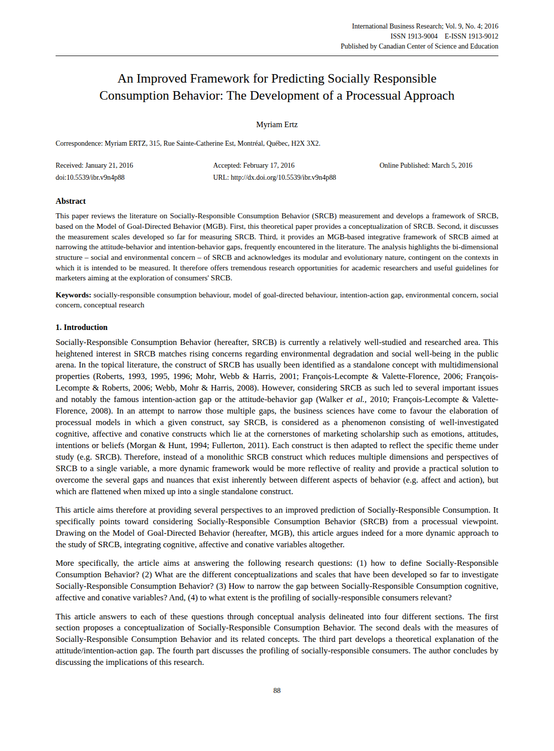International Business Research; Vol. 9, No. 4; 2016
ISSN 1913-9004 E-ISSN 1913-9012
Published by Canadian Center of Science and Education
An Improved Framework for Predicting Socially Responsible
Consumption Behavior: The Development of a Processual Approach
Myriam Ertz
Correspondence: Myriam ERTZ, 315, Rue Sainte-Catherine Est, Montréal, Québec, H2X 3X2.
Received: January 21, 2016 Accepted: February 17, 2016 Online Published: March 5, 2016
doi:10.5539/ibr.v9n4p88 URL: http://dx.doi.org/10.5539/ibr.v9n4p88
Abstract
This paper reviews the literature on Socially-Responsible Consumption Behavior (SRCB) measurement and develops a framework of SRCB, based on the Model of Goal-Directed Behavior (MGB). First, this theoretical paper provides a conceptualization of SRCB. Second, it discusses the measurement scales developed so far for measuring SRCB. Third, it provides an MGB-based integrative framework of SRCB aimed at narrowing the attitude-behavior and intention-behavior gaps, frequently encountered in the literature. The analysis highlights the bi-dimensional structure – social and environmental concern – of SRCB and acknowledges its modular and evolutionary nature, contingent on the contexts in which it is intended to be measured. It therefore offers tremendous research opportunities for academic researchers and useful guidelines for marketers aiming at the exploration of consumers' SRCB.
Keywords: socially-responsible consumption behaviour, model of goal-directed behaviour, intention-action gap, environmental concern, social concern, conceptual research
1. Introduction
Socially-Responsible Consumption Behavior (hereafter, SRCB) is currently a relatively well-studied and researched area. This heightened interest in SRCB matches rising concerns regarding environmental degradation and social well-being in the public arena. In the topical literature, the construct of SRCB has usually been identified as a standalone concept with multidimensional properties (Roberts, 1993, 1995, 1996; Mohr, Webb & Harris, 2001; François-Lecompte & Valette-Florence, 2006; François-Lecompte & Roberts, 2006; Webb, Mohr & Harris, 2008). However, considering SRCB as such led to several important issues and notably the famous intention-action gap or the attitude-behavior gap (Walker et al., 2010; François-Lecompte & Valette-Florence, 2008). In an attempt to narrow those multiple gaps, the business sciences have come to favour the elaboration of processual models in which a given construct, say SRCB, is considered as a phenomenon consisting of well-investigated cognitive, affective and conative constructs which lie at the cornerstones of marketing scholarship such as emotions, attitudes, intentions or beliefs (Morgan & Hunt, 1994; Fullerton, 2011). Each construct is then adapted to reflect the specific theme under study (e.g. SRCB). Therefore, instead of a monolithic SRCB construct which reduces multiple dimensions and perspectives of SRCB to a single variable, a more dynamic framework would be more reflective of reality and provide a practical solution to overcome the several gaps and nuances that exist inherently between different aspects of behavior (e.g. affect and action), but which are flattened when mixed up into a single standalone construct.
This article aims therefore at providing several perspectives to an improved prediction of Socially-Responsible Consumption. It specifically points toward considering Socially-Responsible Consumption Behavior (SRCB) from a processual viewpoint. Drawing on the Model of Goal-Directed Behavior (hereafter, MGB), this article argues indeed for a more dynamic approach to the study of SRCB, integrating cognitive, affective and conative variables altogether.
More specifically, the article aims at answering the following research questions: (1) how to define Socially-Responsible Consumption Behavior? (2) What are the different conceptualizations and scales that have been developed so far to investigate Socially-Responsible Consumption Behavior? (3) How to narrow the gap between Socially-Responsible Consumption cognitive, affective and conative variables? And, (4) to what extent is the profiling of socially-responsible consumers relevant?
This article answers to each of these questions through conceptual analysis delineated into four different sections. The first section proposes a conceptualization of Socially-Responsible Consumption Behavior. The second deals with the measures of Socially-Responsible Consumption Behavior and its related concepts. The third part develops a theoretical explanation of the attitude/intention-action gap. The fourth part discusses the profiling of socially-responsible consumers. The author concludes by discussing the implications of this research.
88